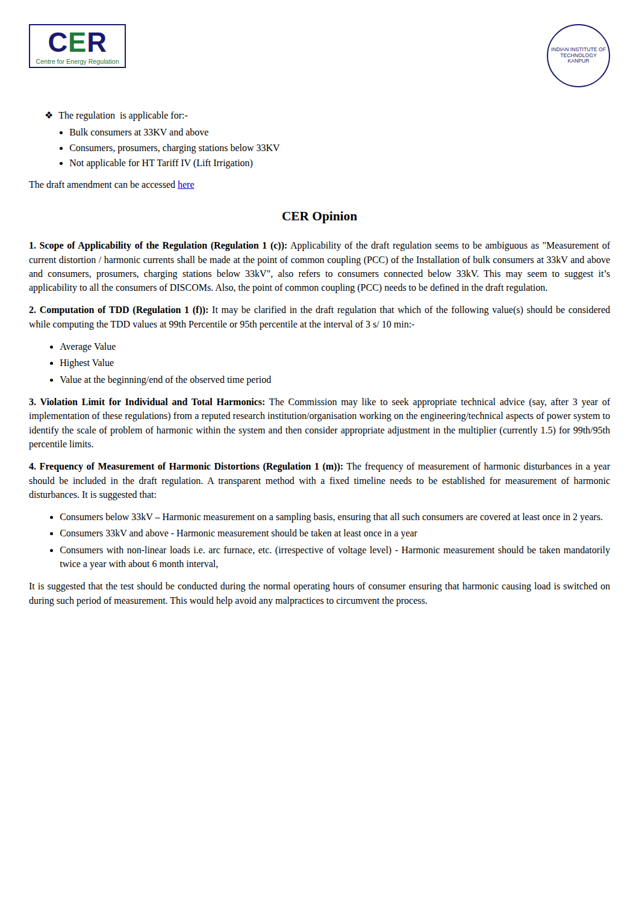CER
Centre for Energy Regulation
INDIAN INSTITUTE OF TECHNOLOGY KANPUR
The regulation is applicable for:-
Bulk consumers at 33KV and above
Consumers, prosumers, charging stations below 33KV
Not applicable for HT Tariff IV (Lift Irrigation)
The draft amendment can be accessed here
CER Opinion
1. Scope of Applicability of the Regulation (Regulation 1 (c)): Applicability of the draft regulation seems to be ambiguous as "Measurement of current distortion / harmonic currents shall be made at the point of common coupling (PCC) of the Installation of bulk consumers at 33kV and above and consumers, prosumers, charging stations below 33kV", also refers to consumers connected below 33kV. This may seem to suggest it’s applicability to all the consumers of DISCOMs. Also, the point of common coupling (PCC) needs to be defined in the draft regulation.
2. Computation of TDD (Regulation 1 (f)): It may be clarified in the draft regulation that which of the following value(s) should be considered while computing the TDD values at 99th Percentile or 95th percentile at the interval of 3 s/ 10 min:-
Average Value
Highest Value
Value at the beginning/end of the observed time period
3. Violation Limit for Individual and Total Harmonics: The Commission may like to seek appropriate technical advice (say, after 3 year of implementation of these regulations) from a reputed research institution/organisation working on the engineering/technical aspects of power system to identify the scale of problem of harmonic within the system and then consider appropriate adjustment in the multiplier (currently 1.5) for 99th/95th percentile limits.
4. Frequency of Measurement of Harmonic Distortions (Regulation 1 (m)): The frequency of measurement of harmonic disturbances in a year should be included in the draft regulation. A transparent method with a fixed timeline needs to be established for measurement of harmonic disturbances. It is suggested that:
Consumers below 33kV – Harmonic measurement on a sampling basis, ensuring that all such consumers are covered at least once in 2 years.
Consumers 33kV and above - Harmonic measurement should be taken at least once in a year
Consumers with non-linear loads i.e. arc furnace, etc. (irrespective of voltage level) - Harmonic measurement should be taken mandatorily twice a year with about 6 month interval,
It is suggested that the test should be conducted during the normal operating hours of consumer ensuring that harmonic causing load is switched on during such period of measurement. This would help avoid any malpractices to circumvent the process.